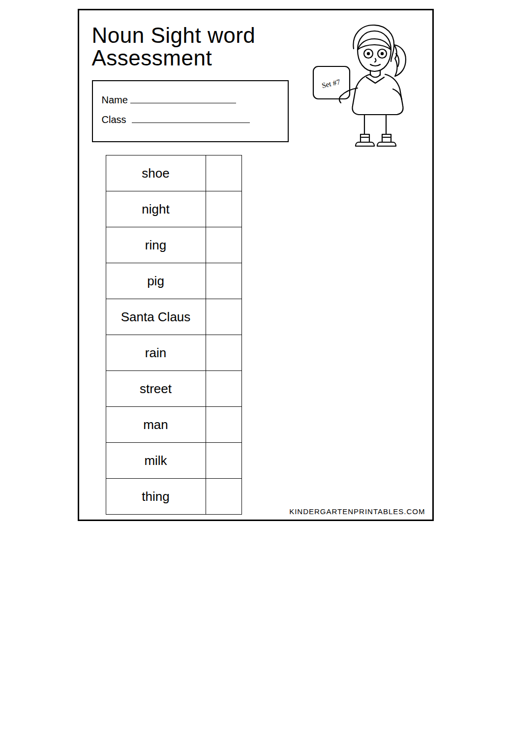Set #7
Noun Sight word Assessment
Name
Class
| shoe | |
| night | |
| ring | |
| pig | |
| Santa Claus | |
| rain | |
| street | |
| man | |
| milk | |
| thing | |
KINDERGARTENPRINTABLES.COM